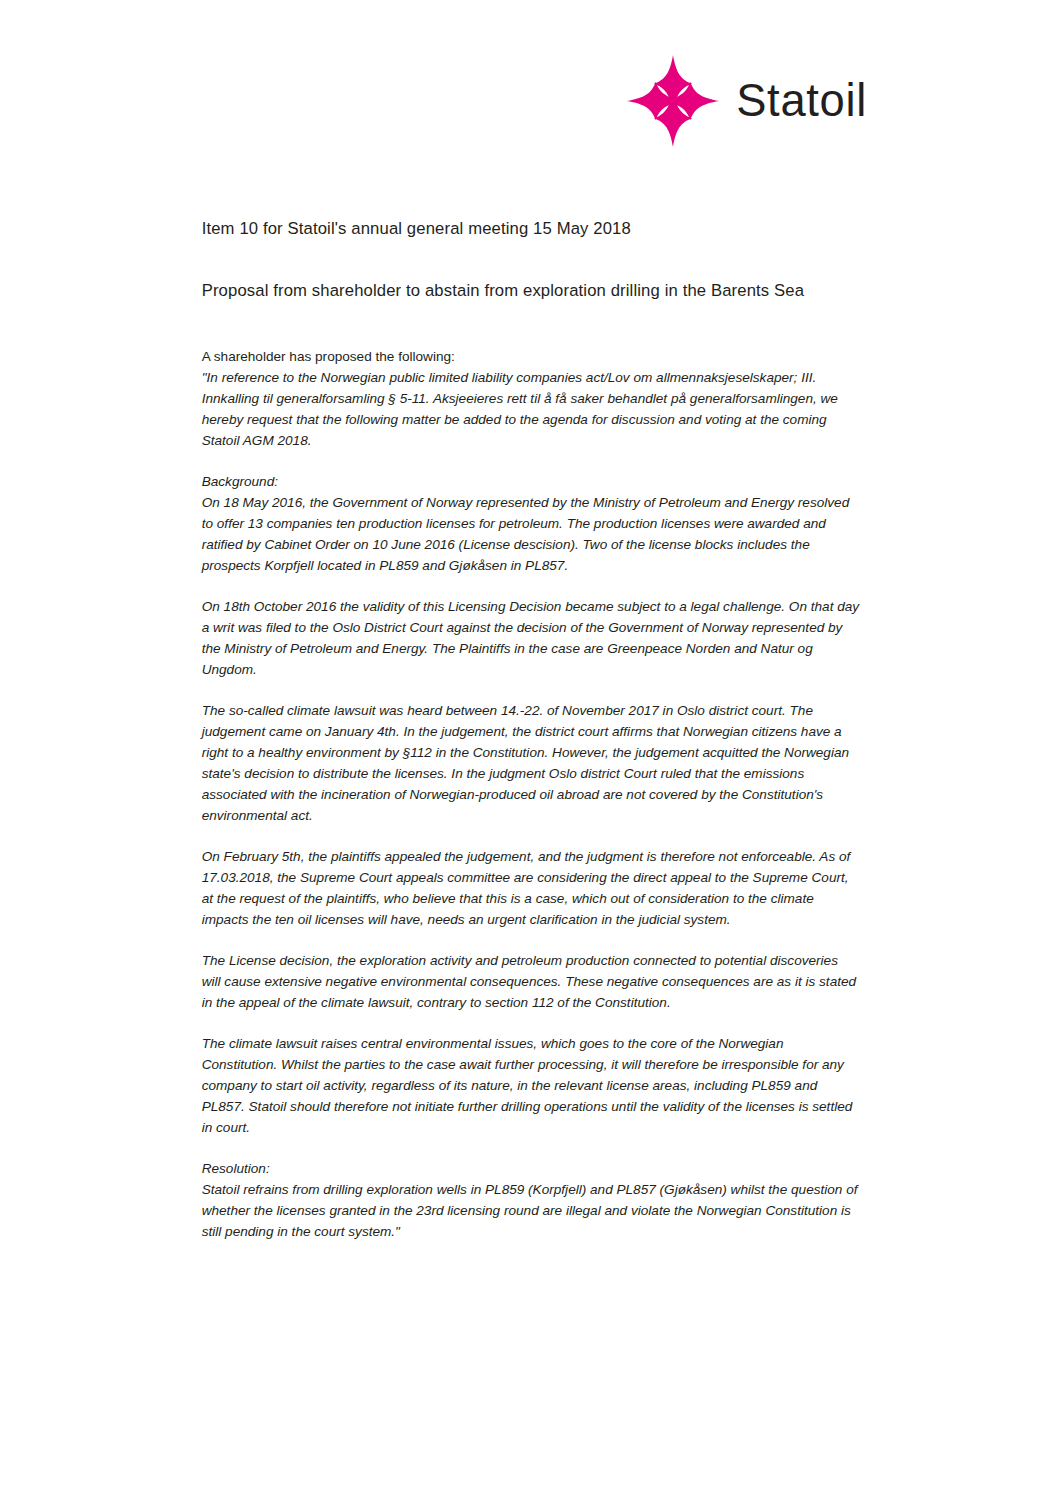Statoil
Item 10 for Statoil's annual general meeting 15 May 2018
Proposal from shareholder to abstain from exploration drilling in the Barents Sea
A shareholder has proposed the following:
"In reference to the Norwegian public limited liability companies act/Lov om allmennaksjeselskaper; III. Innkalling til generalforsamling § 5-11. Aksjeeieres rett til å få saker behandlet på generalforsamlingen, we hereby request that the following matter be added to the agenda for discussion and voting at the coming Statoil AGM 2018.
Background:
On 18 May 2016, the Government of Norway represented by the Ministry of Petroleum and Energy resolved to offer 13 companies ten production licenses for petroleum. The production licenses were awarded and ratified by Cabinet Order on 10 June 2016 (License descision). Two of the license blocks includes the prospects Korpfjell located in PL859 and Gjøkåsen in PL857.
On 18th October 2016 the validity of this Licensing Decision became subject to a legal challenge. On that day a writ was filed to the Oslo District Court against the decision of the Government of Norway represented by the Ministry of Petroleum and Energy. The Plaintiffs in the case are Greenpeace Norden and Natur og Ungdom.
The so-called climate lawsuit was heard between 14.-22. of November 2017 in Oslo district court. The judgement came on January 4th. In the judgement, the district court affirms that Norwegian citizens have a right to a healthy environment by §112 in the Constitution. However, the judgement acquitted the Norwegian state's decision to distribute the licenses. In the judgment Oslo district Court ruled that the emissions associated with the incineration of Norwegian-produced oil abroad are not covered by the Constitution's environmental act.
On February 5th, the plaintiffs appealed the judgement, and the judgment is therefore not enforceable. As of 17.03.2018, the Supreme Court appeals committee are considering the direct appeal to the Supreme Court, at the request of the plaintiffs, who believe that this is a case, which out of consideration to the climate impacts the ten oil licenses will have, needs an urgent clarification in the judicial system.
The License decision, the exploration activity and petroleum production connected to potential discoveries will cause extensive negative environmental consequences. These negative consequences are as it is stated in the appeal of the climate lawsuit, contrary to section 112 of the Constitution.
The climate lawsuit raises central environmental issues, which goes to the core of the Norwegian Constitution. Whilst the parties to the case await further processing, it will therefore be irresponsible for any company to start oil activity, regardless of its nature, in the relevant license areas, including PL859 and PL857. Statoil should therefore not initiate further drilling operations until the validity of the licenses is settled in court.
Resolution:
Statoil refrains from drilling exploration wells in PL859 (Korpfjell) and PL857 (Gjøkåsen) whilst the question of whether the licenses granted in the 23rd licensing round are illegal and violate the Norwegian Constitution is still pending in the court system."